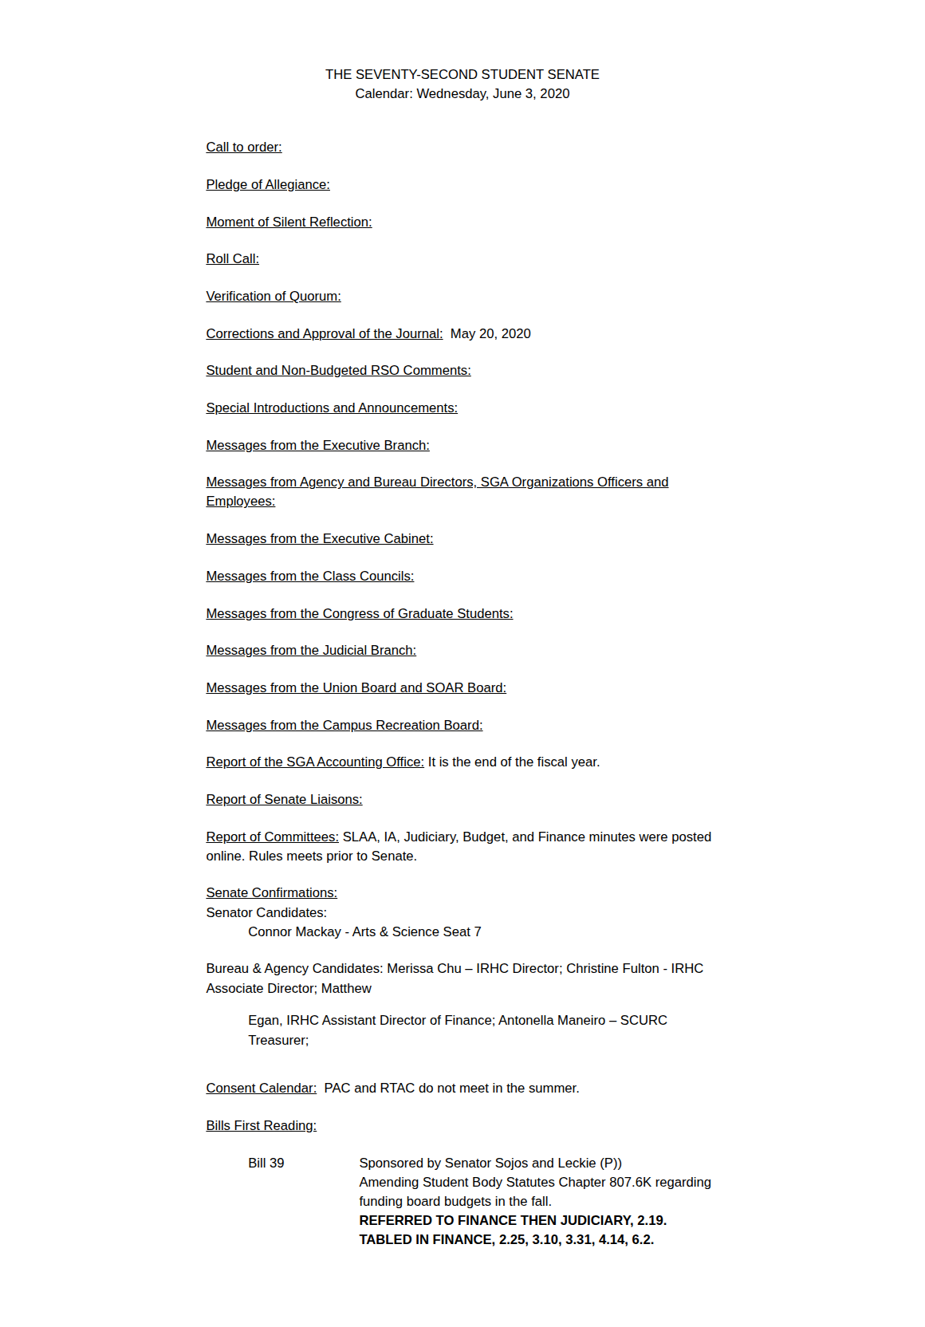THE SEVENTY-SECOND STUDENT SENATE Calendar: Wednesday, June 3, 2020
Call to order:
Pledge of Allegiance:
Moment of Silent Reflection:
Roll Call:
Verification of Quorum:
Corrections and Approval of the Journal: May 20, 2020
Student and Non-Budgeted RSO Comments:
Special Introductions and Announcements:
Messages from the Executive Branch:
Messages from Agency and Bureau Directors, SGA Organizations Officers and Employees:
Messages from the Executive Cabinet:
Messages from the Class Councils:
Messages from the Congress of Graduate Students:
Messages from the Judicial Branch:
Messages from the Union Board and SOAR Board:
Messages from the Campus Recreation Board:
Report of the SGA Accounting Office: It is the end of the fiscal year.
Report of Senate Liaisons:
Report of Committees: SLAA, IA, Judiciary, Budget, and Finance minutes were posted online. Rules meets prior to Senate.
Senate Confirmations:
Senator Candidates:
Connor Mackay - Arts & Science Seat 7
Bureau & Agency Candidates: Merissa Chu – IRHC Director; Christine Fulton - IRHC Associate Director; Matthew
Egan, IRHC Assistant Director of Finance; Antonella Maneiro – SCURC Treasurer;
Consent Calendar: PAC and RTAC do not meet in the summer.
Bills First Reading:
Bill 39
Sponsored by Senator Sojos and Leckie (P))
Amending Student Body Statutes Chapter 807.6K regarding funding board budgets in the fall.
REFERRED TO FINANCE THEN JUDICIARY, 2.19.
TABLED IN FINANCE, 2.25, 3.10, 3.31, 4.14, 6.2.